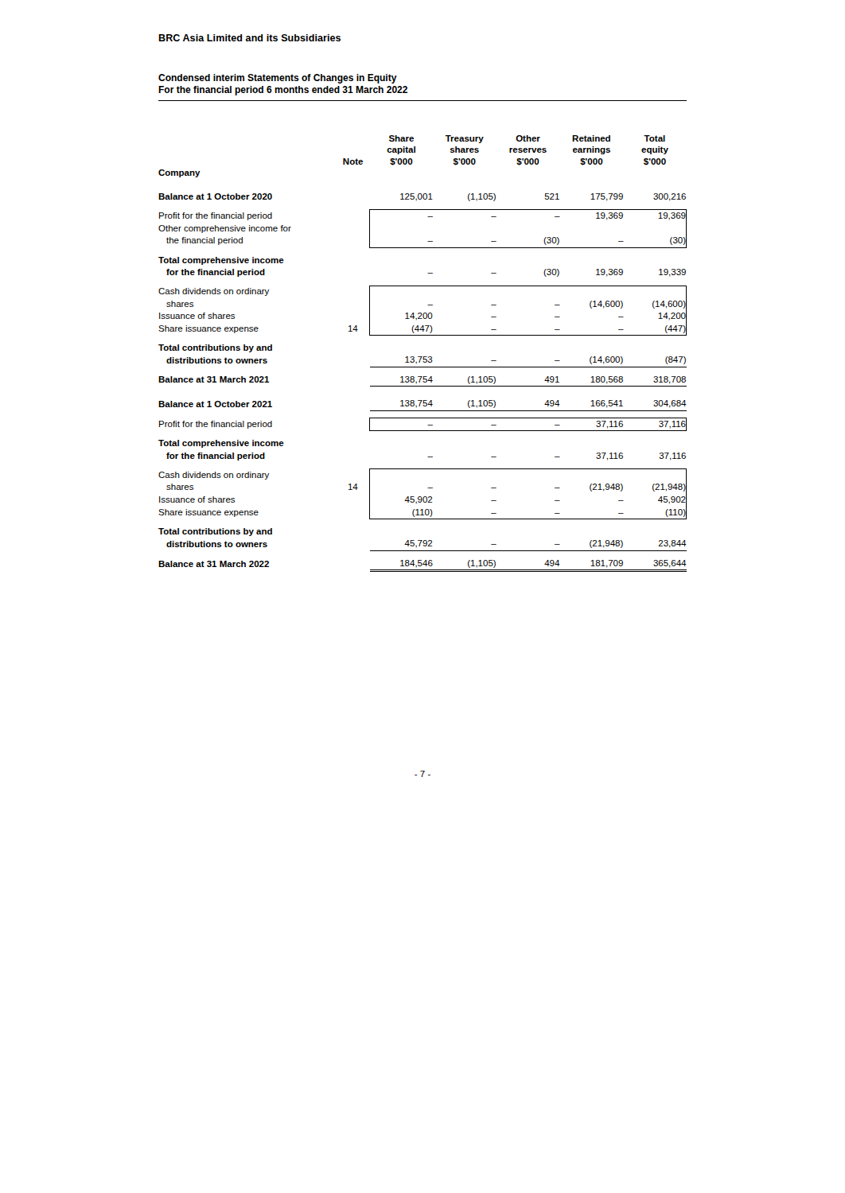BRC Asia Limited and its Subsidiaries
Condensed interim Statements of Changes in Equity
For the financial period 6 months ended 31 March 2022
| | Note | Share capital $'000 | Treasury shares $'000 | Other reserves $'000 | Retained earnings $'000 | Total equity $'000 |
| --- | --- | --- | --- | --- | --- | --- |
| Company | | | | | | |
| Balance at 1 October 2020 | | 125,001 | (1,105) | 521 | 175,799 | 300,216 |
| Profit for the financial period | | – | – | – | 19,369 | 19,369 |
| Other comprehensive income for the financial period | | – | – | (30) | – | (30) |
| Total comprehensive income for the financial period | | – | – | (30) | 19,369 | 19,339 |
| Cash dividends on ordinary shares | | – | – | – | (14,600) | (14,600) |
| Issuance of shares | | 14,200 | – | – | – | 14,200 |
| Share issuance expense | 14 | (447) | – | – | – | (447) |
| Total contributions by and distributions to owners | | 13,753 | – | – | (14,600) | (847) |
| Balance at 31 March 2021 | | 138,754 | (1,105) | 491 | 180,568 | 318,708 |
| Balance at 1 October 2021 | | 138,754 | (1,105) | 494 | 166,541 | 304,684 |
| Profit for the financial period | | – | – | – | 37,116 | 37,116 |
| Total comprehensive income for the financial period | | – | – | – | 37,116 | 37,116 |
| Cash dividends on ordinary shares | 14 | – | – | – | (21,948) | (21,948) |
| Issuance of shares | | 45,902 | – | – | – | 45,902 |
| Share issuance expense | | (110) | – | – | – | (110) |
| Total contributions by and distributions to owners | | 45,792 | – | – | (21,948) | 23,844 |
| Balance at 31 March 2022 | | 184,546 | (1,105) | 494 | 181,709 | 365,644 |
- 7 -